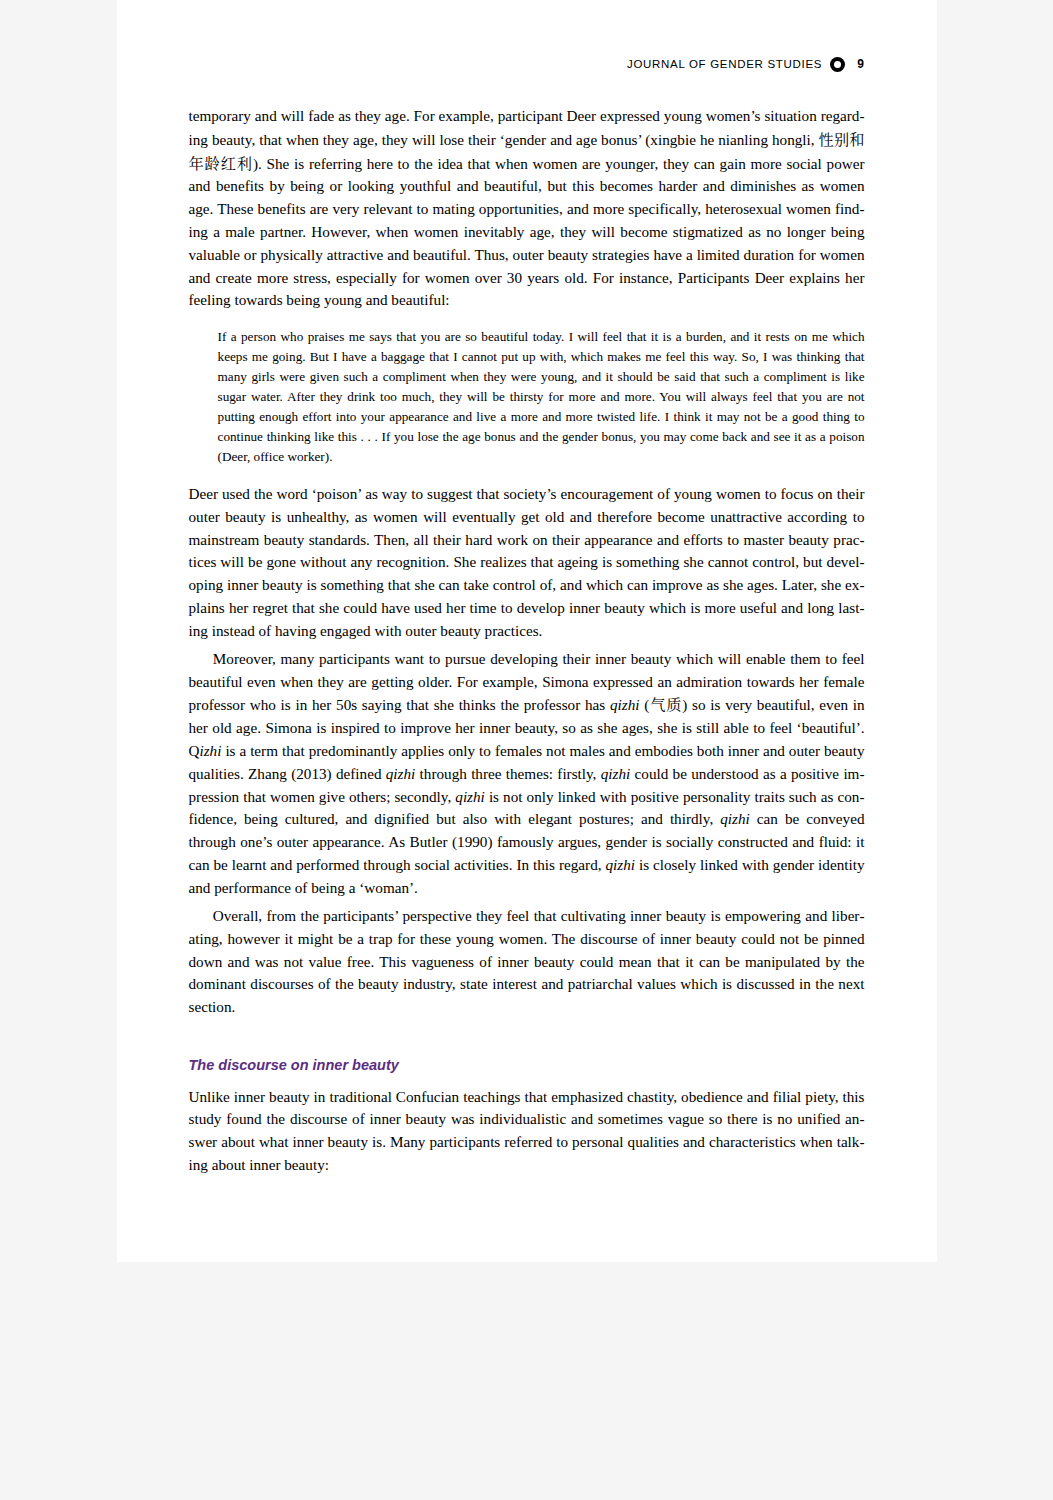Journal of Gender Studies 9
temporary and will fade as they age. For example, participant Deer expressed young women’s situation regarding beauty, that when they age, they will lose their ‘gender and age bonus’ (xingbie he nianling hongli, 性别和年龄红利). She is referring here to the idea that when women are younger, they can gain more social power and benefits by being or looking youthful and beautiful, but this becomes harder and diminishes as women age. These benefits are very relevant to mating opportunities, and more specifically, heterosexual women finding a male partner. However, when women inevitably age, they will become stigmatized as no longer being valuable or physically attractive and beautiful. Thus, outer beauty strategies have a limited duration for women and create more stress, especially for women over 30 years old. For instance, Participants Deer explains her feeling towards being young and beautiful:
If a person who praises me says that you are so beautiful today. I will feel that it is a burden, and it rests on me which keeps me going. But I have a baggage that I cannot put up with, which makes me feel this way. So, I was thinking that many girls were given such a compliment when they were young, and it should be said that such a compliment is like sugar water. After they drink too much, they will be thirsty for more and more. You will always feel that you are not putting enough effort into your appearance and live a more and more twisted life. I think it may not be a good thing to continue thinking like this . . . If you lose the age bonus and the gender bonus, you may come back and see it as a poison (Deer, office worker).
Deer used the word ‘poison’ as way to suggest that society’s encouragement of young women to focus on their outer beauty is unhealthy, as women will eventually get old and therefore become unattractive according to mainstream beauty standards. Then, all their hard work on their appearance and efforts to master beauty practices will be gone without any recognition. She realizes that ageing is something she cannot control, but developing inner beauty is something that she can take control of, and which can improve as she ages. Later, she explains her regret that she could have used her time to develop inner beauty which is more useful and long lasting instead of having engaged with outer beauty practices.
Moreover, many participants want to pursue developing their inner beauty which will enable them to feel beautiful even when they are getting older. For example, Simona expressed an admiration towards her female professor who is in her 50s saying that she thinks the professor has qizhi (气质) so is very beautiful, even in her old age. Simona is inspired to improve her inner beauty, so as she ages, she is still able to feel ‘beautiful’. Qizhi is a term that predominantly applies only to females not males and embodies both inner and outer beauty qualities. Zhang (2013) defined qizhi through three themes: firstly, qizhi could be understood as a positive impression that women give others; secondly, qizhi is not only linked with positive personality traits such as confidence, being cultured, and dignified but also with elegant postures; and thirdly, qizhi can be conveyed through one’s outer appearance. As Butler (1990) famously argues, gender is socially constructed and fluid: it can be learnt and performed through social activities. In this regard, qizhi is closely linked with gender identity and performance of being a ‘woman’.
Overall, from the participants’ perspective they feel that cultivating inner beauty is empowering and liberating, however it might be a trap for these young women. The discourse of inner beauty could not be pinned down and was not value free. This vagueness of inner beauty could mean that it can be manipulated by the dominant discourses of the beauty industry, state interest and patriarchal values which is discussed in the next section.
The discourse on inner beauty
Unlike inner beauty in traditional Confucian teachings that emphasized chastity, obedience and filial piety, this study found the discourse of inner beauty was individualistic and sometimes vague so there is no unified answer about what inner beauty is. Many participants referred to personal qualities and characteristics when talking about inner beauty: